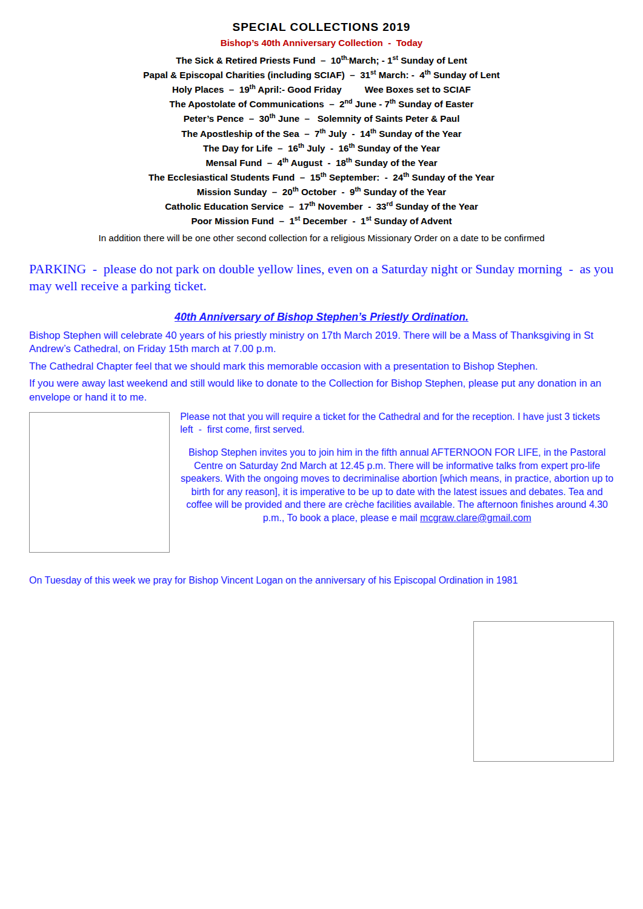SPECIAL COLLECTIONS 2019
Bishop’s 40th Anniversary Collection - Today
The Sick & Retired Priests Fund – 10th.March; - 1st Sunday of Lent
Papal & Episcopal Charities (including SCIAF) – 31st March: - 4th Sunday of Lent
Holy Places – 19th April:- Good Friday Wee Boxes set to SCIAF
The Apostolate of Communications – 2nd June - 7th Sunday of Easter
Peter’s Pence – 30th June – Solemnity of Saints Peter & Paul
The Apostleship of the Sea – 7th July - 14th Sunday of the Year
The Day for Life – 16th July - 16th Sunday of the Year
Mensal Fund – 4th August - 18th Sunday of the Year
The Ecclesiastical Students Fund – 15th September: - 24th Sunday of the Year
Mission Sunday – 20th October - 9th Sunday of the Year
Catholic Education Service – 17th November - 33rd Sunday of the Year
Poor Mission Fund – 1st December - 1st Sunday of Advent
In addition there will be one other second collection for a religious Missionary Order on a date to be confirmed
PARKING - please do not park on double yellow lines, even on a Saturday night or Sunday morning - as you may well receive a parking ticket.
40th Anniversary of Bishop Stephen’s Priestly Ordination.
Bishop Stephen will celebrate 40 years of his priestly ministry on 17th March 2019. There will be a Mass of Thanksgiving in St Andrew’s Cathedral, on Friday 15th march at 7.00 p.m.
The Cathedral Chapter feel that we should mark this memorable occasion with a presentation to Bishop Stephen.
If you were away last weekend and still would like to donate to the Collection for Bishop Stephen, please put any donation in an envelope or hand it to me.
Please not that you will require a ticket for the Cathedral and for the reception. I have just 3 tickets left - first come, first served.
Bishop Stephen invites you to join him in the fifth annual AFTERNOON FOR LIFE, in the Pastoral Centre on Saturday 2nd March at 12.45 p.m. There will be informative talks from expert pro-life speakers. With the ongoing moves to decriminalise abortion [which means, in practice, abortion up to birth for any reason], it is imperative to be up to date with the latest issues and debates. Tea and coffee will be provided and there are crèche facilities available. The afternoon finishes around 4.30 p.m., To book a place, please e mail mcgraw.clare@gmail.com
On Tuesday of this week we pray for Bishop Vincent Logan on the anniversary of his Episcopal Ordination in 1981